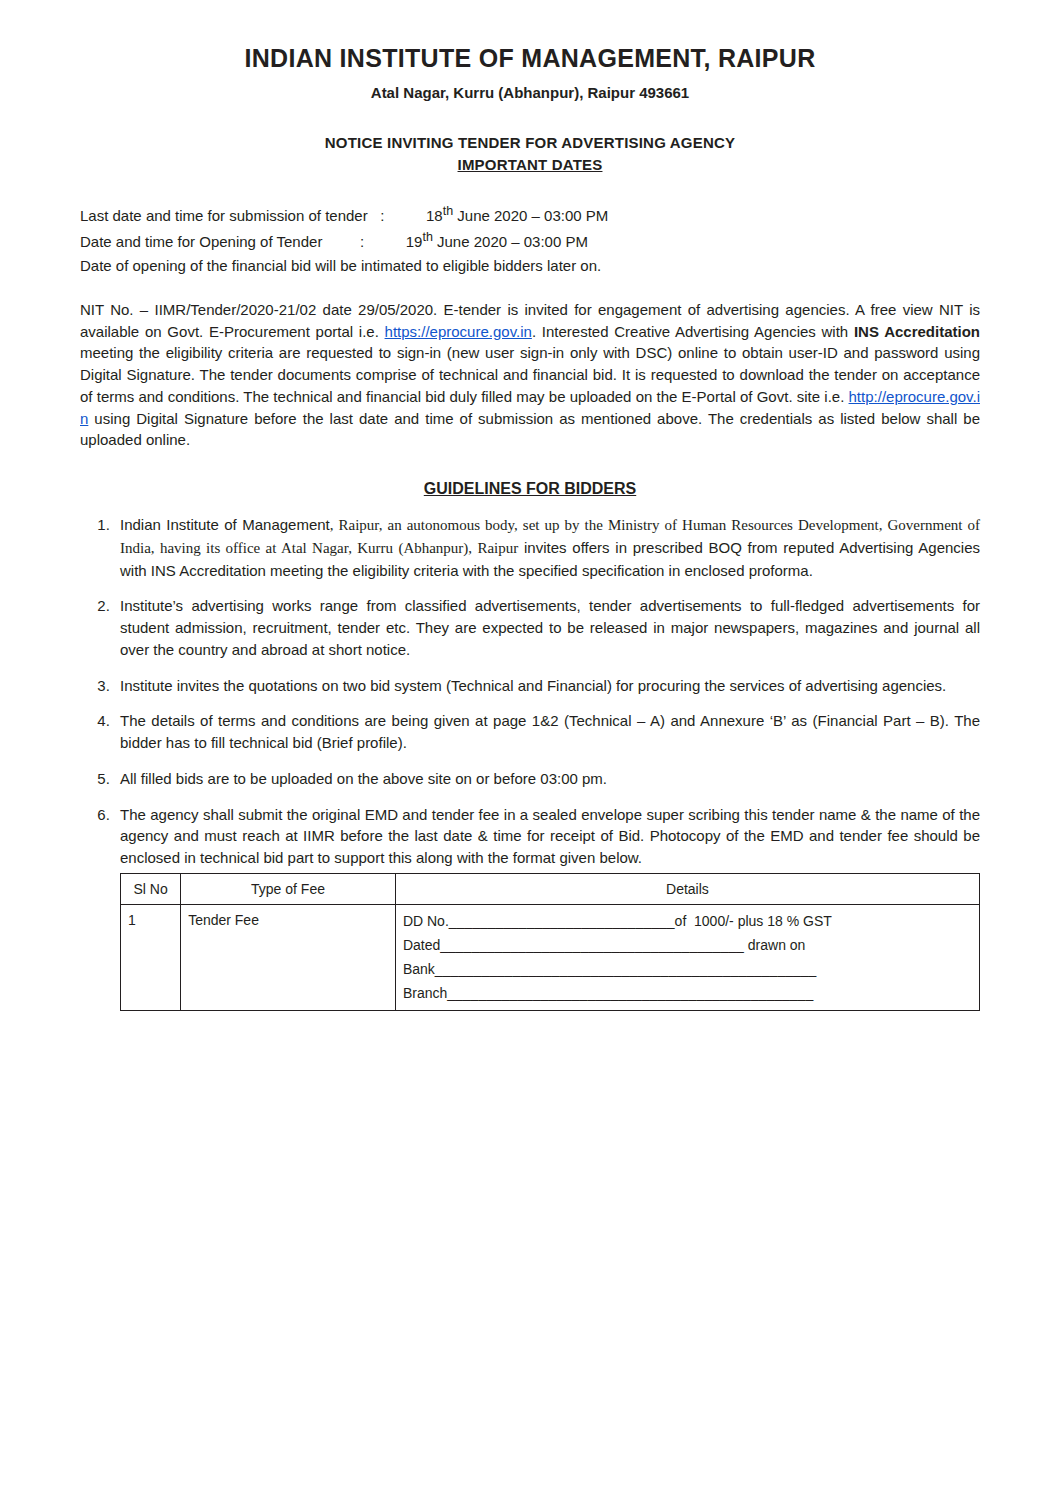INDIAN INSTITUTE OF MANAGEMENT, RAIPUR
Atal Nagar, Kurru (Abhanpur), Raipur 493661
NOTICE INVITING TENDER FOR ADVERTISING AGENCY
IMPORTANT DATES
Last date and time for submission of tender : 18th June 2020 – 03:00 PM
Date and time for Opening of Tender : 19th June 2020 – 03:00 PM
Date of opening of the financial bid will be intimated to eligible bidders later on.
NIT No. – IIMR/Tender/2020-21/02 date 29/05/2020. E-tender is invited for engagement of advertising agencies. A free view NIT is available on Govt. E-Procurement portal i.e. https://eprocure.gov.in. Interested Creative Advertising Agencies with INS Accreditation meeting the eligibility criteria are requested to sign-in (new user sign-in only with DSC) online to obtain user-ID and password using Digital Signature. The tender documents comprise of technical and financial bid. It is requested to download the tender on acceptance of terms and conditions. The technical and financial bid duly filled may be uploaded on the E-Portal of Govt. site i.e. http://eprocure.gov.in using Digital Signature before the last date and time of submission as mentioned above. The credentials as listed below shall be uploaded online.
GUIDELINES FOR BIDDERS
Indian Institute of Management, Raipur, an autonomous body, set up by the Ministry of Human Resources Development, Government of India, having its office at Atal Nagar, Kurru (Abhanpur), Raipur invites offers in prescribed BOQ from reputed Advertising Agencies with INS Accreditation meeting the eligibility criteria with the specified specification in enclosed proforma.
Institute’s advertising works range from classified advertisements, tender advertisements to full-fledged advertisements for student admission, recruitment, tender etc. They are expected to be released in major newspapers, magazines and journal all over the country and abroad at short notice.
Institute invites the quotations on two bid system (Technical and Financial) for procuring the services of advertising agencies.
The details of terms and conditions are being given at page 1&2 (Technical – A) and Annexure ‘B’ as (Financial Part – B). The bidder has to fill technical bid (Brief profile).
All filled bids are to be uploaded on the above site on or before 03:00 pm.
The agency shall submit the original EMD and tender fee in a sealed envelope super scribing this tender name & the name of the agency and must reach at IIMR before the last date & time for receipt of Bid. Photocopy of the EMD and tender fee should be enclosed in technical bid part to support this along with the format given below.
| Sl No | Type of Fee | Details |
| --- | --- | --- |
| 1 | Tender Fee | DD No. _____________________________ of 1000/- plus 18 % GST Dated _______________________________________ drawn on Bank _________________________________________________ Branch _______________________________________________ |